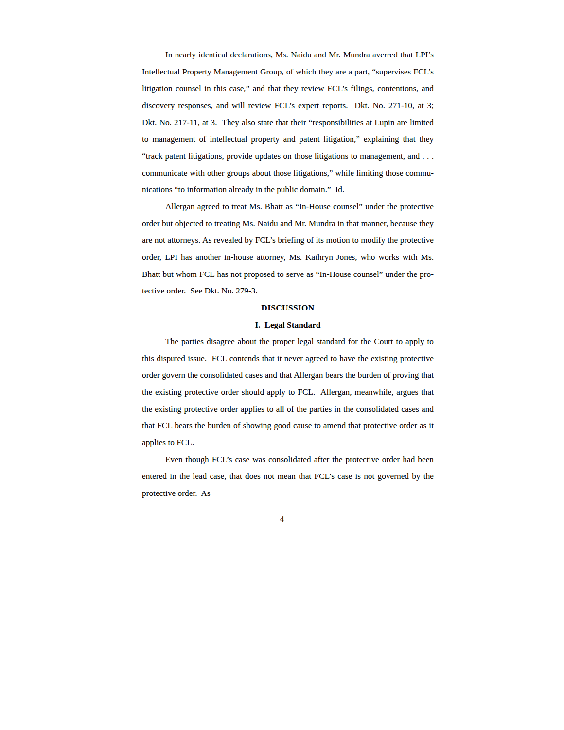In nearly identical declarations, Ms. Naidu and Mr. Mundra averred that LPI’s Intellectual Property Management Group, of which they are a part, “supervises FCL’s litigation counsel in this case,” and that they review FCL’s filings, contentions, and discovery responses, and will review FCL’s expert reports. Dkt. No. 271-10, at 3; Dkt. No. 217-11, at 3. They also state that their “responsibilities at Lupin are limited to management of intellectual property and patent litigation,” explaining that they “track patent litigations, provide updates on those litigations to management, and . . . communicate with other groups about those litigations,” while limiting those communications “to information already in the public domain.” Id.
Allergan agreed to treat Ms. Bhatt as “In-House counsel” under the protective order but objected to treating Ms. Naidu and Mr. Mundra in that manner, because they are not attorneys. As revealed by FCL’s briefing of its motion to modify the protective order, LPI has another in-house attorney, Ms. Kathryn Jones, who works with Ms. Bhatt but whom FCL has not proposed to serve as “In-House counsel” under the protective order. See Dkt. No. 279-3.
DISCUSSION
I. Legal Standard
The parties disagree about the proper legal standard for the Court to apply to this disputed issue. FCL contends that it never agreed to have the existing protective order govern the consolidated cases and that Allergan bears the burden of proving that the existing protective order should apply to FCL. Allergan, meanwhile, argues that the existing protective order applies to all of the parties in the consolidated cases and that FCL bears the burden of showing good cause to amend that protective order as it applies to FCL.
Even though FCL’s case was consolidated after the protective order had been entered in the lead case, that does not mean that FCL’s case is not governed by the protective order. As
4